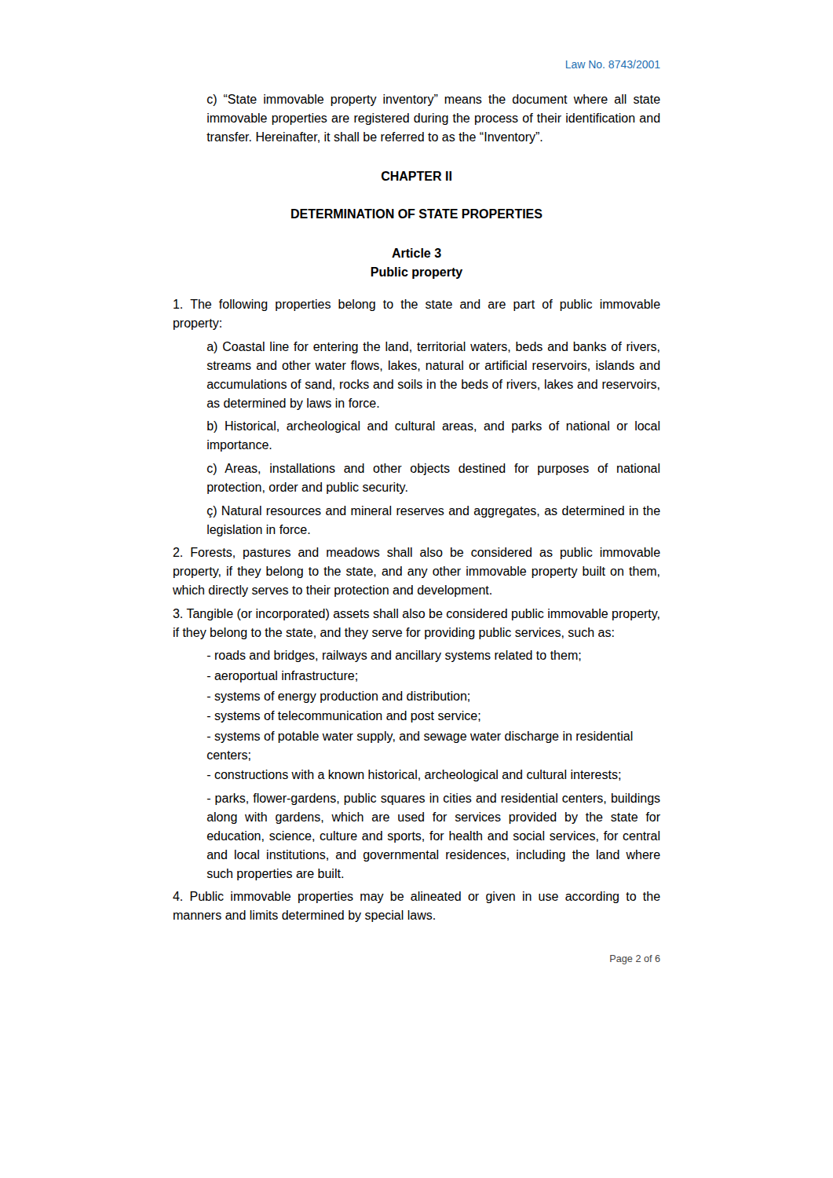Law No. 8743/2001
c) “State immovable property inventory” means the document where all state immovable properties are registered during the process of their identification and transfer. Hereinafter, it shall be referred to as the “Inventory”.
CHAPTER II
DETERMINATION OF STATE PROPERTIES
Article 3
Public property
1. The following properties belong to the state and are part of public immovable property:
a) Coastal line for entering the land, territorial waters, beds and banks of rivers, streams and other water flows, lakes, natural or artificial reservoirs, islands and accumulations of sand, rocks and soils in the beds of rivers, lakes and reservoirs, as determined by laws in force.
b) Historical, archeological and cultural areas, and parks of national or local importance.
c) Areas, installations and other objects destined for purposes of national protection, order and public security.
ç) Natural resources and mineral reserves and aggregates, as determined in the legislation in force.
2. Forests, pastures and meadows shall also be considered as public immovable property, if they belong to the state, and any other immovable property built on them, which directly serves to their protection and development.
3. Tangible (or incorporated) assets shall also be considered public immovable property, if they belong to the state, and they serve for providing public services, such as:
- roads and bridges, railways and ancillary systems related to them;
- aeroportual infrastructure;
- systems of energy production and distribution;
- systems of telecommunication and post service;
- systems of potable water supply, and sewage water discharge in residential centers;
- constructions with a known historical, archeological and cultural interests;
- parks, flower-gardens, public squares in cities and residential centers, buildings along with gardens, which are used for services provided by the state for education, science, culture and sports, for health and social services, for central and local institutions, and governmental residences, including the land where such properties are built.
4. Public immovable properties may be alineated or given in use according to the manners and limits determined by special laws.
Page 2 of 6